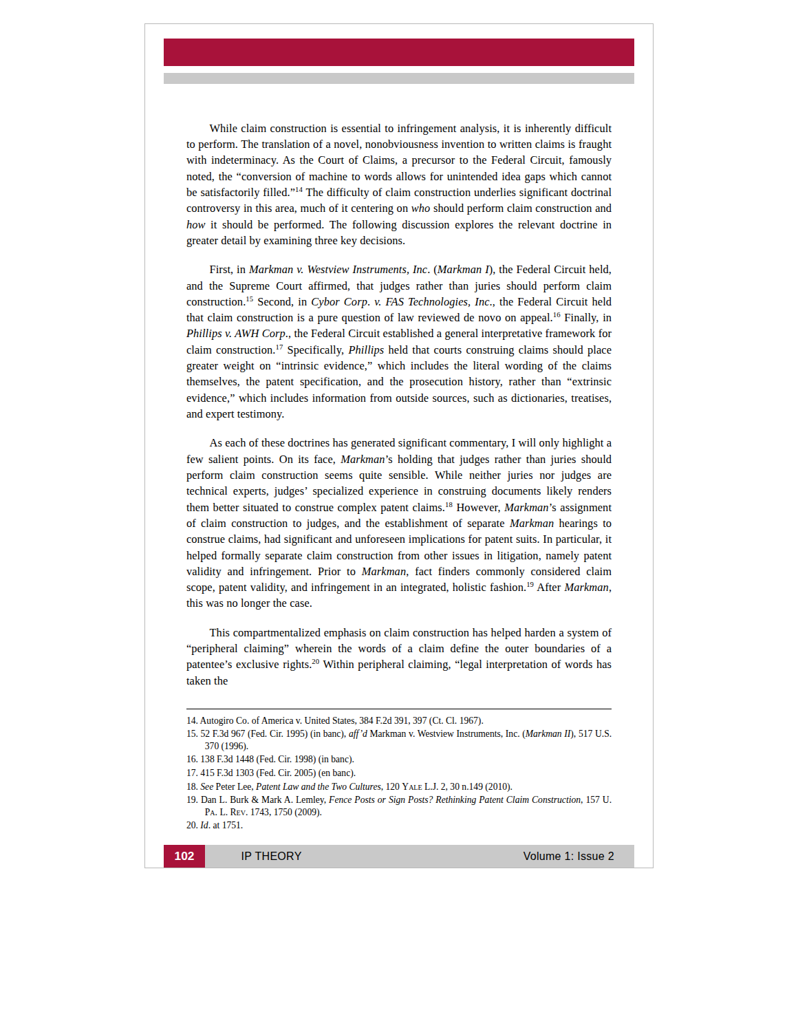While claim construction is essential to infringement analysis, it is inherently difficult to perform. The translation of a novel, nonobviousness invention to written claims is fraught with indeterminacy. As the Court of Claims, a precursor to the Federal Circuit, famously noted, the “conversion of machine to words allows for unintended idea gaps which cannot be satisfactorily filled.”14 The difficulty of claim construction underlies significant doctrinal controversy in this area, much of it centering on who should perform claim construction and how it should be performed. The following discussion explores the relevant doctrine in greater detail by examining three key decisions.
First, in Markman v. Westview Instruments, Inc. (Markman I), the Federal Circuit held, and the Supreme Court affirmed, that judges rather than juries should perform claim construction.15 Second, in Cybor Corp. v. FAS Technologies, Inc., the Federal Circuit held that claim construction is a pure question of law reviewed de novo on appeal.16 Finally, in Phillips v. AWH Corp., the Federal Circuit established a general interpretative framework for claim construction.17 Specifically, Phillips held that courts construing claims should place greater weight on “intrinsic evidence,” which includes the literal wording of the claims themselves, the patent specification, and the prosecution history, rather than “extrinsic evidence,” which includes information from outside sources, such as dictionaries, treatises, and expert testimony.
As each of these doctrines has generated significant commentary, I will only highlight a few salient points. On its face, Markman’s holding that judges rather than juries should perform claim construction seems quite sensible. While neither juries nor judges are technical experts, judges’ specialized experience in construing documents likely renders them better situated to construe complex patent claims.18 However, Markman’s assignment of claim construction to judges, and the establishment of separate Markman hearings to construe claims, had significant and unforeseen implications for patent suits. In particular, it helped formally separate claim construction from other issues in litigation, namely patent validity and infringement. Prior to Markman, fact finders commonly considered claim scope, patent validity, and infringement in an integrated, holistic fashion.19 After Markman, this was no longer the case.
This compartmentalized emphasis on claim construction has helped harden a system of “peripheral claiming” wherein the words of a claim define the outer boundaries of a patentee’s exclusive rights.20 Within peripheral claiming, “legal interpretation of words has taken the
14. Autogiro Co. of America v. United States, 384 F.2d 391, 397 (Ct. Cl. 1967).
15. 52 F.3d 967 (Fed. Cir. 1995) (in banc), aff’d Markman v. Westview Instruments, Inc. (Markman II), 517 U.S. 370 (1996).
16. 138 F.3d 1448 (Fed. Cir. 1998) (in banc).
17. 415 F.3d 1303 (Fed. Cir. 2005) (en banc).
18. See Peter Lee, Patent Law and the Two Cultures, 120 Yale L.J. 2, 30 n.149 (2010).
19. Dan L. Burk & Mark A. Lemley, Fence Posts or Sign Posts? Rethinking Patent Claim Construction, 157 U. Pa. L. Rev. 1743, 1750 (2009).
20. Id. at 1751.
102
IP THEORY Volume 1: Issue 2